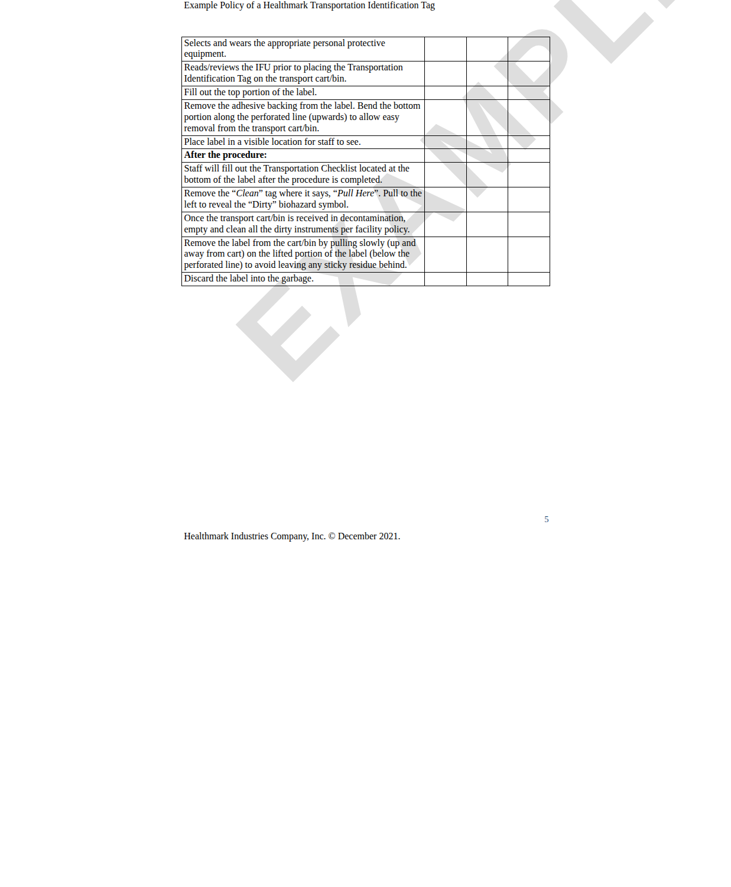Example Policy of a Healthmark Transportation Identification Tag
EXAMPLE
| Selects and wears the appropriate personal protective equipment. | | | |
| Reads/reviews the IFU prior to placing the Transportation Identification Tag on the transport cart/bin. | | | |
| Fill out the top portion of the label. | | | |
| Remove the adhesive backing from the label. Bend the bottom portion along the perforated line (upwards) to allow easy removal from the transport cart/bin. | | | |
| Place label in a visible location for staff to see. | | | |
| After the procedure: | | | |
| Staff will fill out the Transportation Checklist located at the bottom of the label after the procedure is completed. | | | |
| Remove the “ Clean ” tag where it says, “ Pull Here ”. Pull to the left to reveal the “Dirty” biohazard symbol. | | | |
| Once the transport cart/bin is received in decontamination, empty and clean all the dirty instruments per facility policy. | | | |
| Remove the label from the cart/bin by pulling slowly (up and away from cart) on the lifted portion of the label (below the perforated line) to avoid leaving any sticky residue behind. | | | |
| Discard the label into the garbage. | | | |
5
Healthmark Industries Company, Inc. © December 2021.